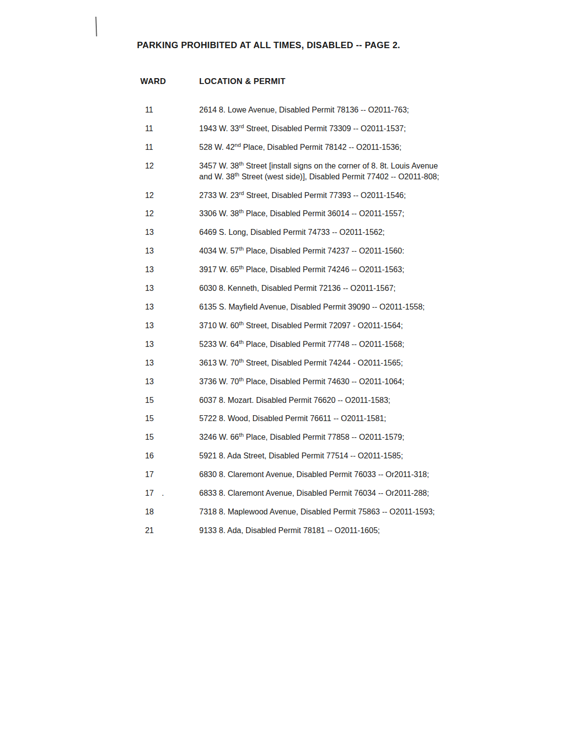PARKING PROHIBITED AT ALL TIMES, DISABLED -- PAGE 2.
| WARD | LOCATION & PERMIT |
| --- | --- |
| 11 | 2614 8. Lowe Avenue, Disabled Permit 78136 -- O2011-763; |
| 11 | 1943 W. 33 rd Street, Disabled Permit 73309 -- O2011-1537; |
| 11 | 528 W. 42 nd Place, Disabled Permit 78142 -- O2011-1536; |
| 12 | 3457 W. 38 th Street [install signs on the corner of 8. 8t. Louis Avenue and W. 38 th Street (west side)], Disabled Permit 77402 -- O2011-808; |
| 12 | 2733 W. 23 rd Street, Disabled Permit 77393 -- O2011-1546; |
| 12 | 3306 W. 38 th Place, Disabled Permit 36014 -- O2011-1557; |
| 13 | 6469 S. Long, Disabled Permit 74733 -- O2011-1562; |
| 13 | 4034 W. 57 th Place, Disabled Permit 74237 -- O2011-1560: |
| 13 | 3917 W. 65 th Place, Disabled Permit 74246 -- O2011-1563; |
| 13 | 6030 8. Kenneth, Disabled Permit 72136 -- O2011-1567; |
| 13 | 6135 S. Mayfield Avenue, Disabled Permit 39090 -- O2011-1558; |
| 13 | 3710 W. 60 th Street, Disabled Permit 72097 - O2011-1564; |
| 13 | 5233 W. 64 th Place, Disabled Permit 77748 -- O2011-1568; |
| 13 | 3613 W. 70 th Street, Disabled Permit 74244 - O2011-1565; |
| 13 | 3736 W. 70 th Place, Disabled Permit 74630 -- O2011-1064; |
| 15 | 6037 8. Mozart. Disabled Permit 76620 -- O2011-1583; |
| 15 | 5722 8. Wood, Disabled Permit 76611 -- O2011-1581; |
| 15 | 3246 W. 66 th Place, Disabled Permit 77858 -- O2011-1579; |
| 16 | 5921 8. Ada Street, Disabled Permit 77514 -- O2011-1585; |
| 17 | 6830 8. Claremont Avenue, Disabled Permit 76033 -- Or2011-318; |
| 17 | 6833 8. Claremont Avenue, Disabled Permit 76034 -- Or2011-288; |
| 18 | 7318 8. Maplewood Avenue, Disabled Permit 75863 -- O2011-1593; |
| 21 | 9133 8. Ada, Disabled Permit 78181 -- O2011-1605; |